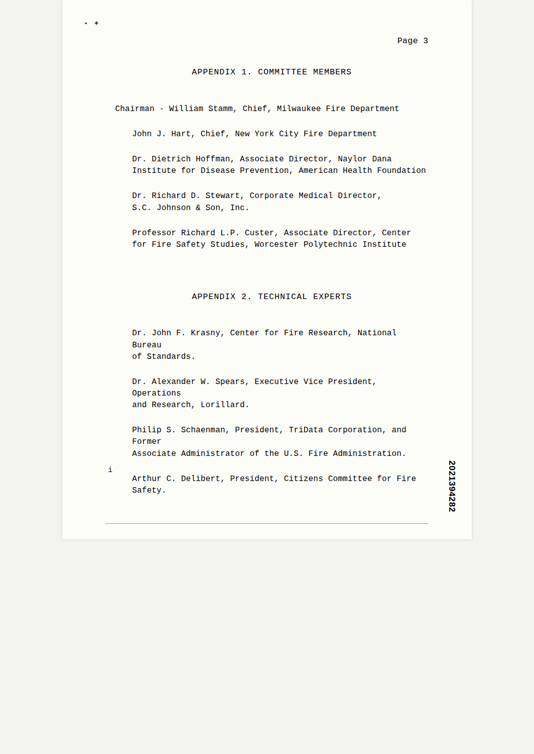• ✦
Page 3
APPENDIX 1. COMMITTEE MEMBERS
Chairman - William Stamm, Chief, Milwaukee Fire Department
John J. Hart, Chief, New York City Fire Department
Dr. Dietrich Hoffman, Associate Director, Naylor Dana
Institute for Disease Prevention, American Health Foundation
Dr. Richard D. Stewart, Corporate Medical Director,
S.C. Johnson & Son, Inc.
Professor Richard L.P. Custer, Associate Director, Center
for Fire Safety Studies, Worcester Polytechnic Institute
APPENDIX 2. TECHNICAL EXPERTS
Dr. John F. Krasny, Center for Fire Research, National Bureau
of Standards.
Dr. Alexander W. Spears, Executive Vice President, Operations
and Research, Lorillard.
Philip S. Schaenman, President, TriData Corporation, and Former
Associate Administrator of the U.S. Fire Administration.
Arthur C. Delibert, President, Citizens Committee for Fire Safety.
i
2021394282